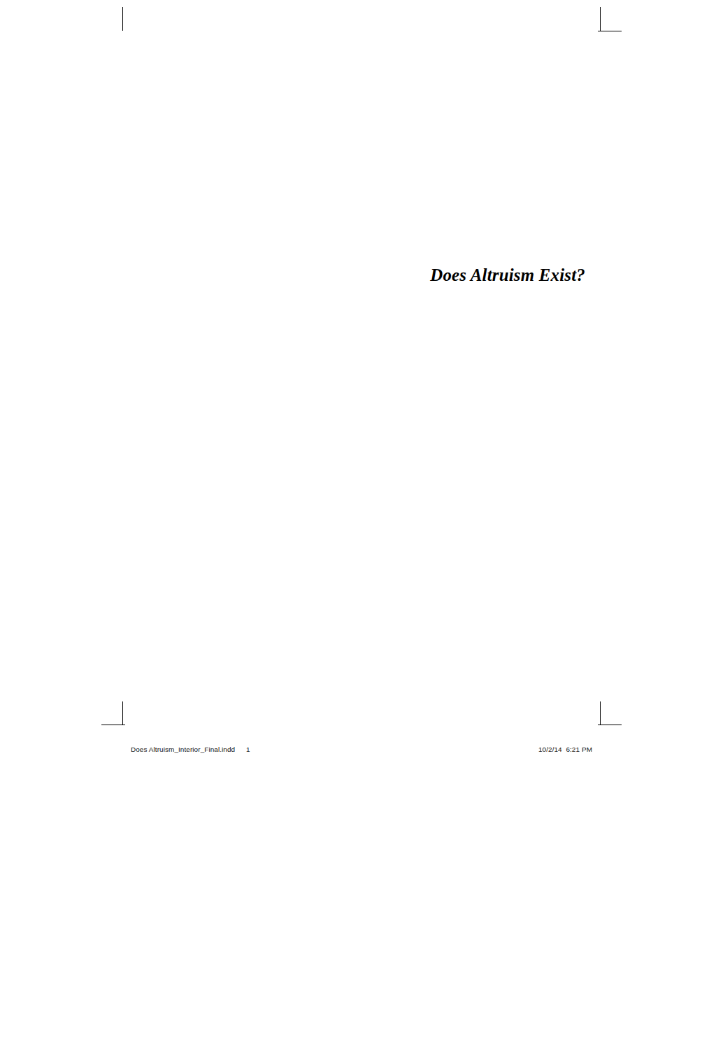Does Altruism Exist?
Does Altruism_Interior_Final.indd1 10/2/14 6:21 PM